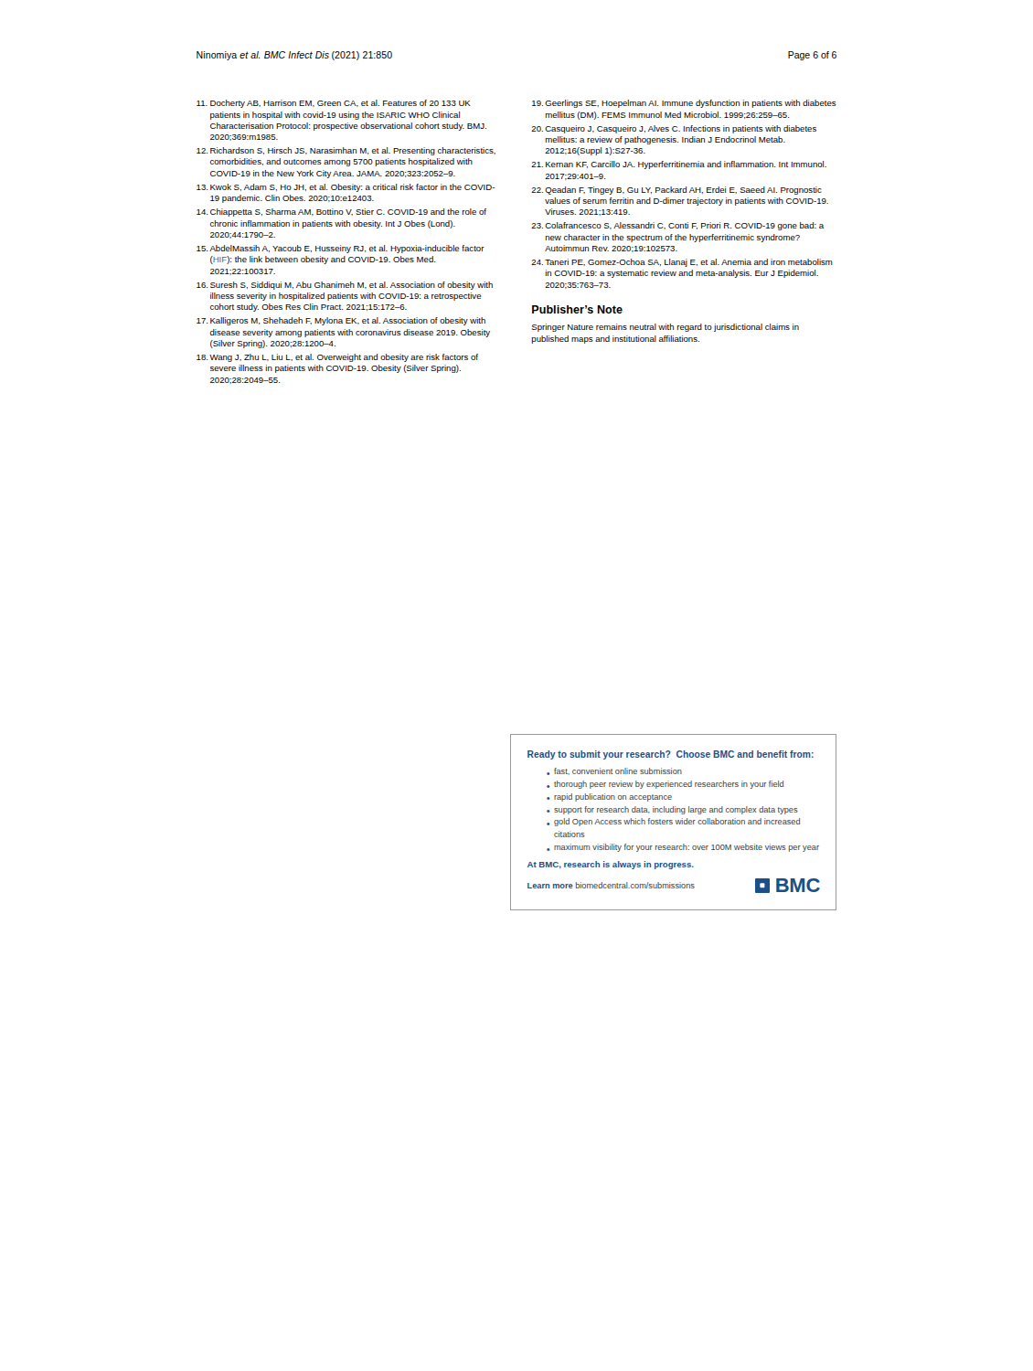Ninomiya et al. BMC Infect Dis(2021) 21:850
Page 6 of 6
11. Docherty AB, Harrison EM, Green CA, et al. Features of 20 133 UK patients in hospital with covid-19 using the ISARIC WHO Clinical Characterisation Protocol: prospective observational cohort study. BMJ. 2020;369:m1985.
12. Richardson S, Hirsch JS, Narasimhan M, et al. Presenting characteristics, comorbidities, and outcomes among 5700 patients hospitalized with COVID-19 in the New York City Area. JAMA. 2020;323:2052–9.
13. Kwok S, Adam S, Ho JH, et al. Obesity: a critical risk factor in the COVID-19 pandemic. Clin Obes. 2020;10:e12403.
14. Chiappetta S, Sharma AM, Bottino V, Stier C. COVID-19 and the role of chronic inflammation in patients with obesity. Int J Obes (Lond). 2020;44:1790–2.
15. AbdelMassih A, Yacoub E, Husseiny RJ, et al. Hypoxia-inducible factor (HIF): the link between obesity and COVID-19. Obes Med. 2021;22:100317.
16. Suresh S, Siddiqui M, Abu Ghanimeh M, et al. Association of obesity with illness severity in hospitalized patients with COVID-19: a retrospective cohort study. Obes Res Clin Pract. 2021;15:172–6.
17. Kalligeros M, Shehadeh F, Mylona EK, et al. Association of obesity with disease severity among patients with coronavirus disease 2019. Obesity (Silver Spring). 2020;28:1200–4.
18. Wang J, Zhu L, Liu L, et al. Overweight and obesity are risk factors of severe illness in patients with COVID-19. Obesity (Silver Spring). 2020;28:2049–55.
19. Geerlings SE, Hoepelman AI. Immune dysfunction in patients with diabetes mellitus (DM). FEMS Immunol Med Microbiol. 1999;26:259–65.
20. Casqueiro J, Casqueiro J, Alves C. Infections in patients with diabetes mellitus: a review of pathogenesis. Indian J Endocrinol Metab. 2012;16(Suppl 1):S27-36.
21. Kernan KF, Carcillo JA. Hyperferritinemia and inflammation. Int Immunol. 2017;29:401–9.
22. Qeadan F, Tingey B, Gu LY, Packard AH, Erdei E, Saeed AI. Prognostic values of serum ferritin and D-dimer trajectory in patients with COVID-19. Viruses. 2021;13:419.
23. Colafrancesco S, Alessandri C, Conti F, Priori R. COVID-19 gone bad: a new character in the spectrum of the hyperferritinemic syndrome? Autoimmun Rev. 2020;19:102573.
24. Taneri PE, Gomez-Ochoa SA, Llanaj E, et al. Anemia and iron metabolism in COVID-19: a systematic review and meta-analysis. Eur J Epidemiol. 2020;35:763–73.
Publisher’s Note
Springer Nature remains neutral with regard to jurisdictional claims in published maps and institutional affiliations.
Ready to submit your research? Choose BMC and benefit from:
fast, convenient online submission
thorough peer review by experienced researchers in your field
rapid publication on acceptance
support for research data, including large and complex data types
gold Open Access which fosters wider collaboration and increased citations
maximum visibility for your research: over 100M website views per year
At BMC, research is always in progress.
Learn more biomedcentral.com/submissions
BMC